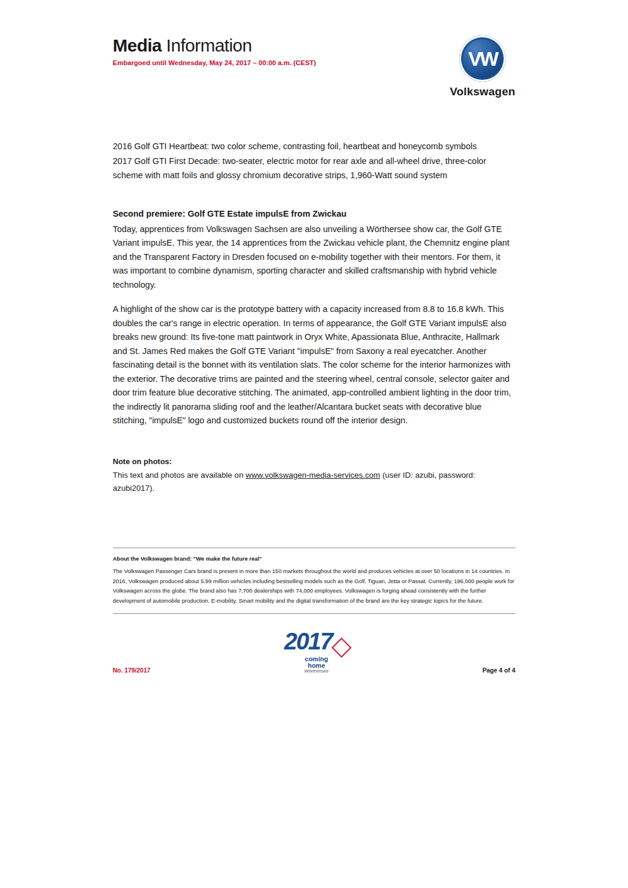Media Information
Embargoed until Wednesday, May 24, 2017 – 00:00 a.m. (CEST)
VW
Volkswagen
2016 Golf GTI Heartbeat: two color scheme, contrasting foil, heartbeat and honeycomb symbols
2017 Golf GTI First Decade: two-seater, electric motor for rear axle and all-wheel drive, three-color scheme with matt foils and glossy chromium decorative strips, 1,960-Watt sound system
Second premiere: Golf GTE Estate impulsE from Zwickau
Today, apprentices from Volkswagen Sachsen are also unveiling a Wörthersee show car, the Golf GTE Variant impulsE. This year, the 14 apprentices from the Zwickau vehicle plant, the Chemnitz engine plant and the Transparent Factory in Dresden focused on e-mobility together with their mentors. For them, it was important to combine dynamism, sporting character and skilled craftsmanship with hybrid vehicle technology.
A highlight of the show car is the prototype battery with a capacity increased from 8.8 to 16.8 kWh. This doubles the car's range in electric operation. In terms of appearance, the Golf GTE Variant impulsE also breaks new ground: Its five-tone matt paintwork in Oryx White, Apassionata Blue, Anthracite, Hallmark and St. James Red makes the Golf GTE Variant "impulsE" from Saxony a real eyecatcher. Another fascinating detail is the bonnet with its ventilation slats. The color scheme for the interior harmonizes with the exterior. The decorative trims are painted and the steering wheel, central console, selector gaiter and door trim feature blue decorative stitching. The animated, app-controlled ambient lighting in the door trim, the indirectly lit panorama sliding roof and the leather/Alcantara bucket seats with decorative blue stitching, "impulsE" logo and customized buckets round off the interior design.
Note on photos:
This text and photos are available on www.volkswagen-media-services.com (user ID: azubi, password: azubi2017).
About the Volkswagen brand: "We make the future real"
The Volkswagen Passenger Cars brand is present in more than 150 markets throughout the world and produces vehicles at over 50 locations in 14 countries. In 2016, Volkswagen produced about 5.99 million vehicles including bestselling models such as the Golf, Tiguan, Jetta or Passat. Currently, 196,000 people work for Volkswagen across the globe. The brand also has 7,700 dealerships with 74,000 employees. Volkswagen is forging ahead consistently with the further development of automobile production. E-mobility, Smart mobility and the digital transformation of the brand are the key strategic topics for the future.
No. 179/2017
2017
coming
homeWörthersee
Page 4 of 4